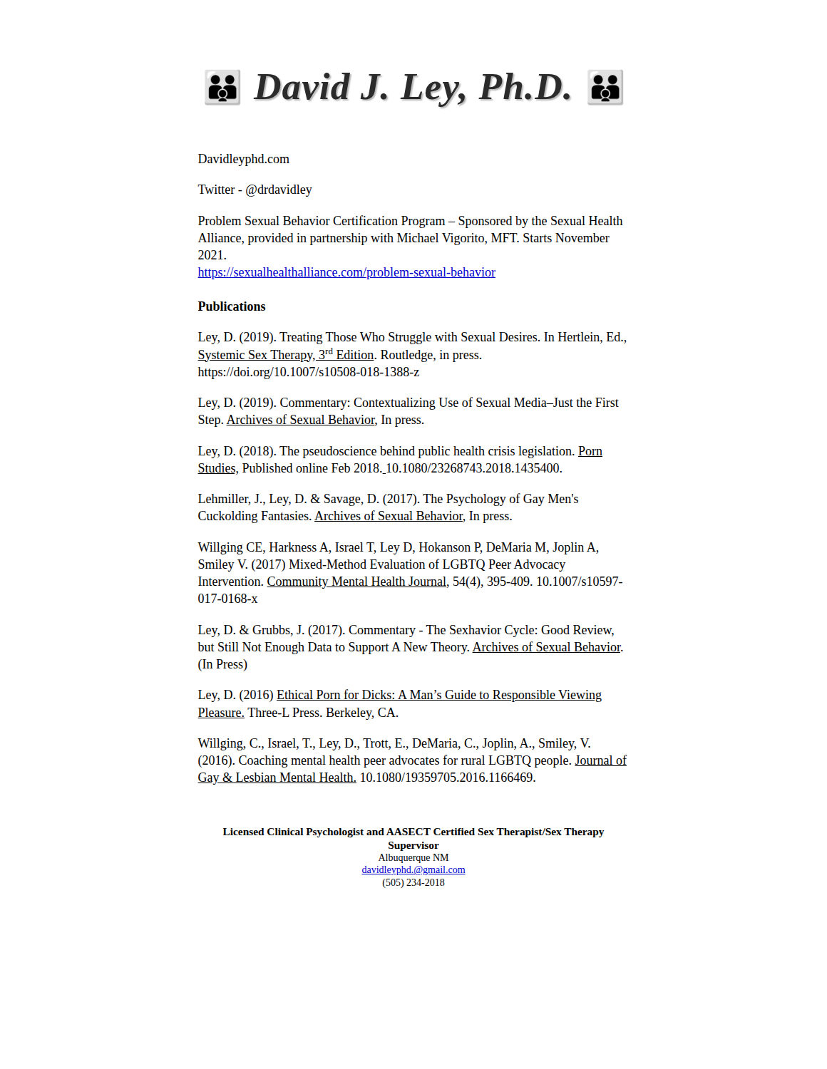👪 David J. Ley, Ph.D. 👪
Davidleyphd.com
Twitter - @drdavidley
Problem Sexual Behavior Certification Program – Sponsored by the Sexual Health Alliance, provided in partnership with Michael Vigorito, MFT. Starts November 2021.
https://sexualhealthalliance.com/problem-sexual-behavior
Publications
Ley, D. (2019). Treating Those Who Struggle with Sexual Desires. In Hertlein, Ed., Systemic Sex Therapy, 3rd Edition. Routledge, in press. https://doi.org/10.1007/s10508-018-1388-z
Ley, D. (2019). Commentary: Contextualizing Use of Sexual Media–Just the First Step. Archives of Sexual Behavior, In press.
Ley, D. (2018). The pseudoscience behind public health crisis legislation. Porn Studies, Published online Feb 2018. 10.1080/23268743.2018.1435400.
Lehmiller, J., Ley, D. & Savage, D. (2017). The Psychology of Gay Men's Cuckolding Fantasies. Archives of Sexual Behavior, In press.
Willging CE, Harkness A, Israel T, Ley D, Hokanson P, DeMaria M, Joplin A, Smiley V. (2017) Mixed-Method Evaluation of LGBTQ Peer Advocacy Intervention. Community Mental Health Journal, 54(4), 395-409. 10.1007/s10597-017-0168-x
Ley, D. & Grubbs, J. (2017). Commentary - The Sexhavior Cycle: Good Review, but Still Not Enough Data to Support A New Theory. Archives of Sexual Behavior. (In Press)
Ley, D. (2016) Ethical Porn for Dicks: A Man’s Guide to Responsible Viewing Pleasure. Three-L Press. Berkeley, CA.
Willging, C., Israel, T., Ley, D., Trott, E., DeMaria, C., Joplin, A., Smiley, V. (2016). Coaching mental health peer advocates for rural LGBTQ people. Journal of Gay & Lesbian Mental Health. 10.1080/19359705.2016.1166469.
Licensed Clinical Psychologist and AASECT Certified Sex Therapist/Sex Therapy Supervisor
Albuquerque NM
davidleyphd.@gmail.com
(505) 234-2018